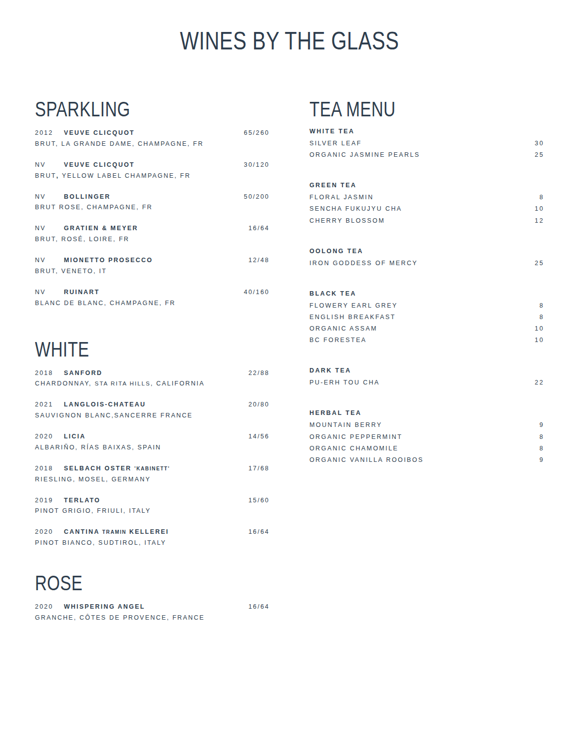WINES BY THE GLASS
SPARKLING
2012 VEUVE CLICQUOT 65/260
BRUT, LA GRANDE DAME, CHAMPAGNE, FR
NV VEUVE CLICQUOT 30/120
BRUT, YELLOW LABEL CHAMPAGNE, FR
NV BOLLINGER 50/200
BRUT ROSE, CHAMPAGNE, FR
NV GRATIEN & MEYER 16/64
BRUT, ROSÉ, LOIRE, FR
NV MIONETTO PROSECCO 12/48
BRUT, VENETO, IT
NV RUINART 40/160
BLANC DE BLANC, CHAMPAGNE, FR
WHITE
2018 SANFORD 22/88
CHARDONNAY, STA RITA HILLS, CALIFORNIA
2021 LANGLOIS-CHATEAU 20/80
SAUVIGNON BLANC,SANCERRE FRANCE
2020 LICIA 14/56
ALBARIÑO, RÍAS BAIXAS, SPAIN
2018 SELBACH OSTER 'KABINETT' 17/68
RIESLING, MOSEL, GERMANY
2019 TERLATO 15/60
PINOT GRIGIO, FRIULI, ITALY
2020 CANTINA TRAMIN KELLEREI 16/64
PINOT BIANCO, SUDTIROL, ITALY
ROSE
2020 WHISPERING ANGEL 16/64
GRANCHE, CÔTES DE PROVENCE, FRANCE
TEA MENU
WHITE TEA
SILVER LEAF 30
ORGANIC JASMINE PEARLS 25
GREEN TEA
FLORAL JASMIN 8
SENCHA FUKUJYU CHA 10
CHERRY BLOSSOM 12
OOLONG TEA
IRON GODDESS OF MERCY 25
BLACK TEA
FLOWERY EARL GREY 8
ENGLISH BREAKFAST 8
ORGANIC ASSAM 10
BC FORESTEA 10
DARK TEA
PU-ERH TOU CHA 22
HERBAL TEA
MOUNTAIN BERRY 9
ORGANIC PEPPERMINT 8
ORGANIC CHAMOMILE 8
ORGANIC VANILLA ROOIBOS 9